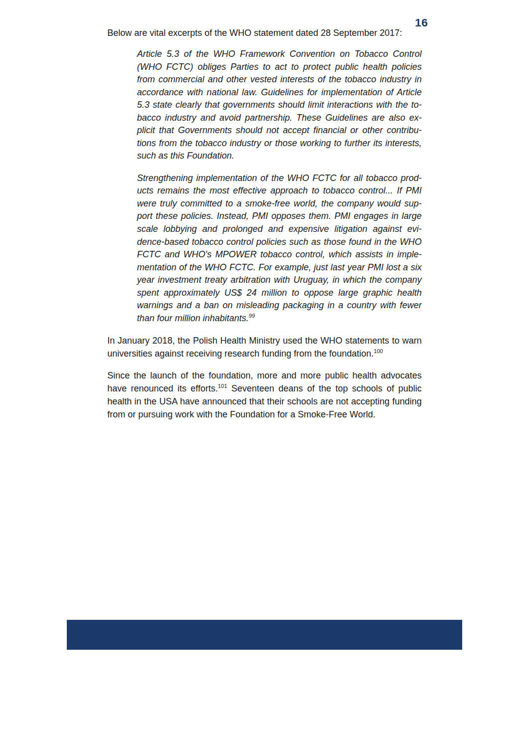16
Below are vital excerpts of the WHO statement dated 28 September 2017:
Article 5.3 of the WHO Framework Convention on Tobacco Control (WHO FCTC) obliges Parties to act to protect public health policies from commercial and other vested interests of the tobacco industry in accordance with national law. Guidelines for implementation of Article 5.3 state clearly that governments should limit interactions with the tobacco industry and avoid partnership. These Guidelines are also explicit that Governments should not accept financial or other contributions from the tobacco industry or those working to further its interests, such as this Foundation.
Strengthening implementation of the WHO FCTC for all tobacco products remains the most effective approach to tobacco control... If PMI were truly committed to a smoke-free world, the company would support these policies. Instead, PMI opposes them. PMI engages in large scale lobbying and prolonged and expensive litigation against evidence-based tobacco control policies such as those found in the WHO FCTC and WHO's MPOWER tobacco control, which assists in implementation of the WHO FCTC. For example, just last year PMI lost a six year investment treaty arbitration with Uruguay, in which the company spent approximately US$ 24 million to oppose large graphic health warnings and a ban on misleading packaging in a country with fewer than four million inhabitants.99
In January 2018, the Polish Health Ministry used the WHO statements to warn universities against receiving research funding from the foundation.100
Since the launch of the foundation, more and more public health advocates have renounced its efforts.101 Seventeen deans of the top schools of public health in the USA have announced that their schools are not accepting funding from or pursuing work with the Foundation for a Smoke-Free World.